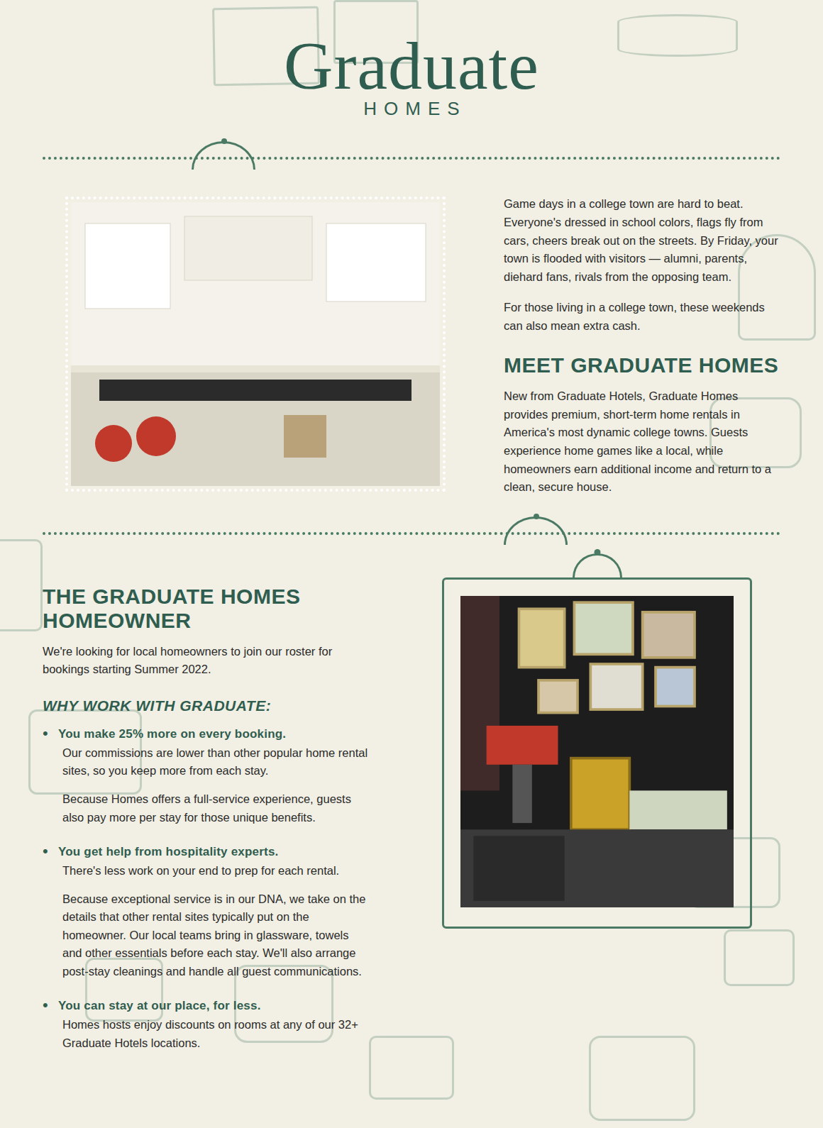Graduate
HOMES
Game days in a college town are hard to beat. Everyone's dressed in school colors, flags fly from cars, cheers break out on the streets. By Friday, your town is flooded with visitors — alumni, parents, diehard fans, rivals from the opposing team.
For those living in a college town, these weekends can also mean extra cash.
Meet Graduate Homes
New from Graduate Hotels, Graduate Homes provides premium, short-term home rentals in America's most dynamic college towns. Guests experience home games like a local, while homeowners earn additional income and return to a clean, secure house.
The Graduate Homes Homeowner
We're looking for local homeowners to join our roster for bookings starting Summer 2022.
Why work with Graduate:
You make 25% more on every booking.
Our commissions are lower than other popular home rental sites, so you keep more from each stay.
Because Homes offers a full-service experience, guests also pay more per stay for those unique benefits.
You get help from hospitality experts.
There's less work on your end to prep for each rental.
Because exceptional service is in our DNA, we take on the details that other rental sites typically put on the homeowner. Our local teams bring in glassware, towels and other essentials before each stay. We'll also arrange post-stay cleanings and handle all guest communications.
You can stay at our place, for less.
Homes hosts enjoy discounts on rooms at any of our 32+ Graduate Hotels locations.